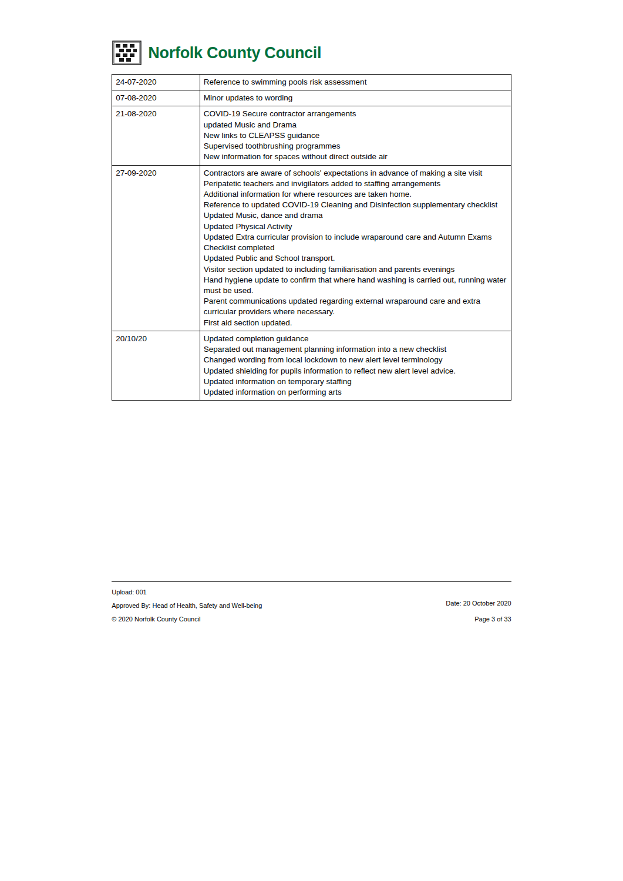Norfolk County Council
| 24-07-2020 | Reference to swimming pools risk assessment |
| 07-08-2020 | Minor updates to wording |
| 21-08-2020 | COVID-19 Secure contractor arrangements updated Music and Drama New links to CLEAPSS guidance Supervised toothbrushing programmes New information for spaces without direct outside air |
| 27-09-2020 | Contractors are aware of schools' expectations in advance of making a site visit Peripatetic teachers and invigilators added to staffing arrangements Additional information for where resources are taken home. Reference to updated COVID-19 Cleaning and Disinfection supplementary checklist Updated Music, dance and drama Updated Physical Activity Updated Extra curricular provision to include wraparound care and Autumn Exams Checklist completed Updated Public and School transport. Visitor section updated to including familiarisation and parents evenings Hand hygiene update to confirm that where hand washing is carried out, running water must be used. Parent communications updated regarding external wraparound care and extra curricular providers where necessary. First aid section updated. |
| 20/10/20 | Updated completion guidance Separated out management planning information into a new checklist Changed wording from local lockdown to new alert level terminology Updated shielding for pupils information to reflect new alert level advice. Updated information on temporary staffing Updated information on performing arts |
Upload: 001
Approved By: Head of Health, Safety and Well-being
© 2020 Norfolk County Council
Date: 20 October 2020
Page 3 of 33